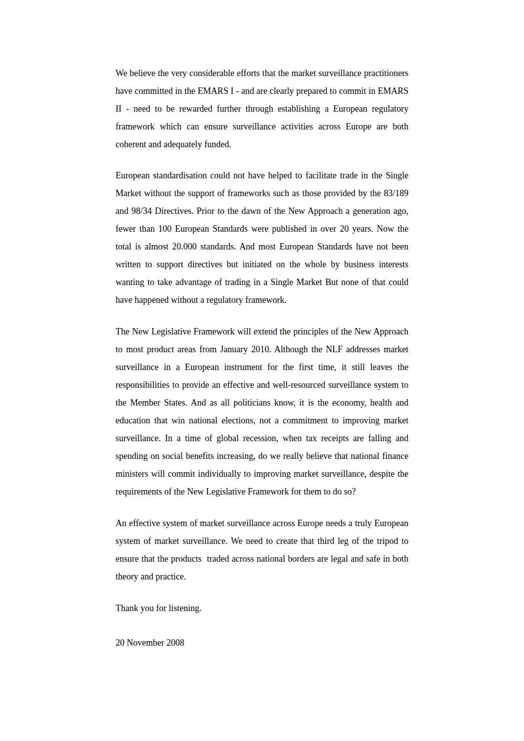We believe the very considerable efforts that the market surveillance practitioners have committed in the EMARS I - and are clearly prepared to commit in EMARS II - need to be rewarded further through establishing a European regulatory framework which can ensure surveillance activities across Europe are both coherent and adequately funded.
European standardisation could not have helped to facilitate trade in the Single Market without the support of frameworks such as those provided by the 83/189 and 98/34 Directives. Prior to the dawn of the New Approach a generation ago, fewer than 100 European Standards were published in over 20 years. Now the total is almost 20.000 standards. And most European Standards have not been written to support directives but initiated on the whole by business interests wanting to take advantage of trading in a Single Market But none of that could have happened without a regulatory framework.
The New Legislative Framework will extend the principles of the New Approach to most product areas from January 2010. Although the NLF addresses market surveillance in a European instrument for the first time, it still leaves the responsibilities to provide an effective and well-resourced surveillance system to the Member States. And as all politicians know, it is the economy, health and education that win national elections, not a commitment to improving market surveillance. In a time of global recession, when tax receipts are falling and spending on social benefits increasing, do we really believe that national finance ministers will commit individually to improving market surveillance, despite the requirements of the New Legislative Framework for them to do so?
An effective system of market surveillance across Europe needs a truly European system of market surveillance. We need to create that third leg of the tripod to ensure that the products traded across national borders are legal and safe in both theory and practice.
Thank you for listening.
20 November 2008